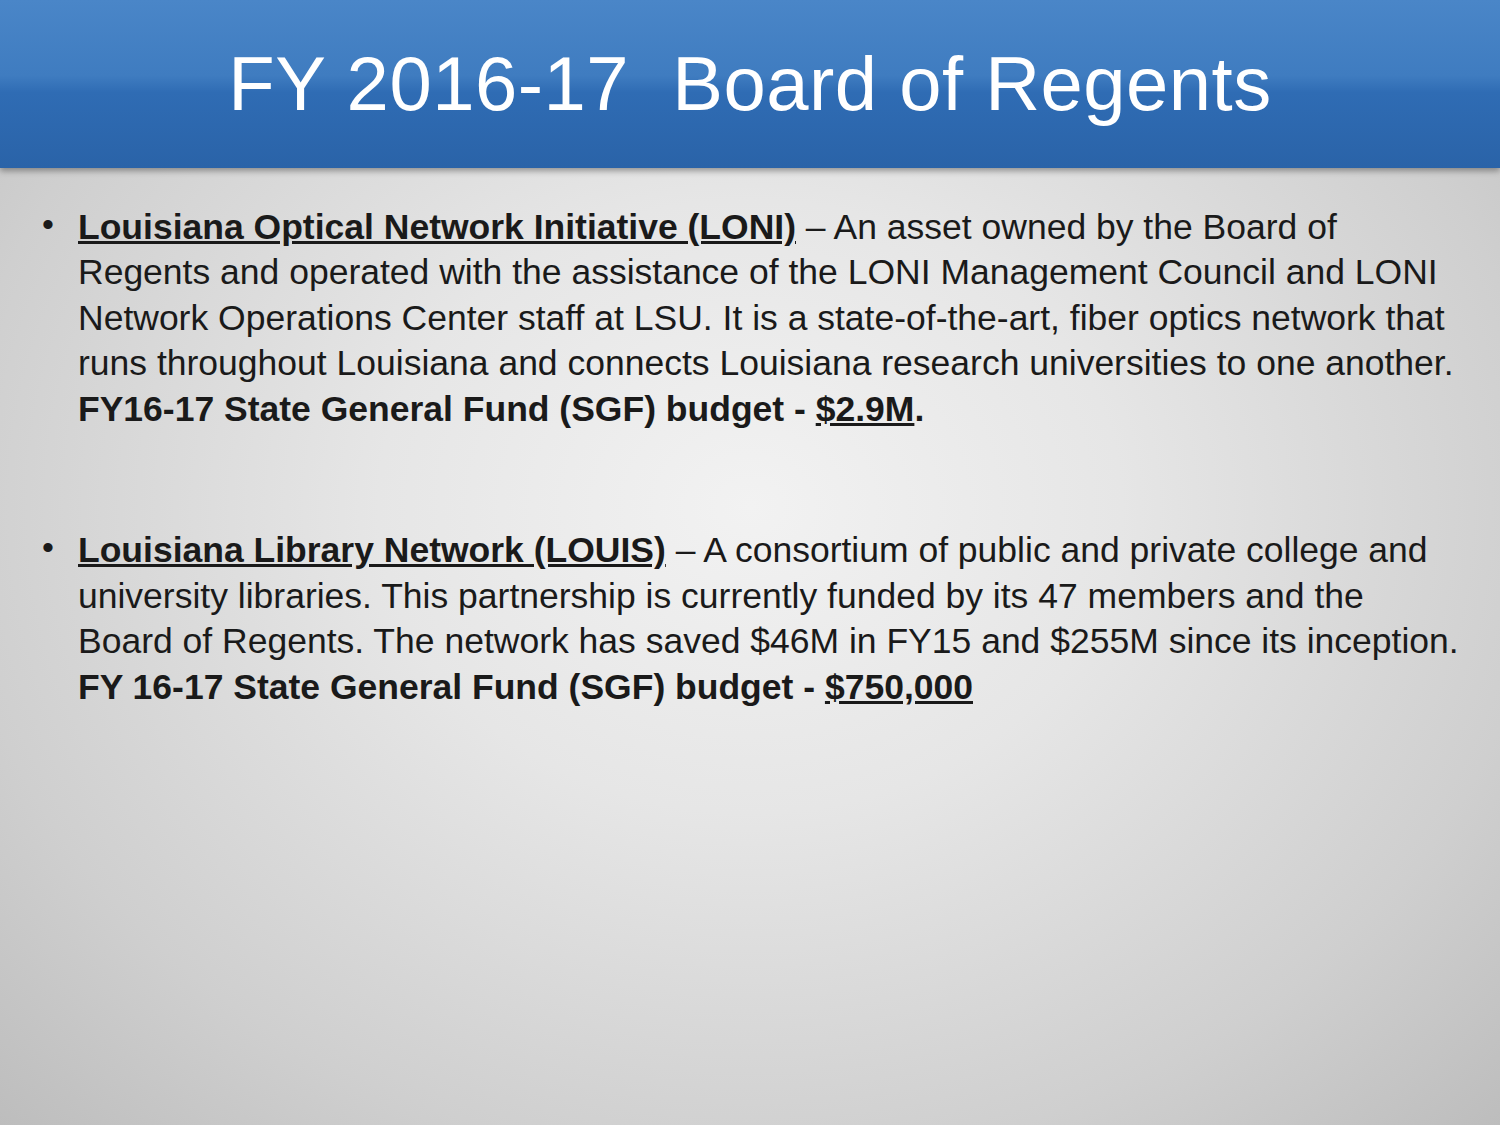FY 2016-17 Board of Regents
Louisiana Optical Network Initiative (LONI) – An asset owned by the Board of Regents and operated with the assistance of the LONI Management Council and LONI Network Operations Center staff at LSU. It is a state-of-the-art, fiber optics network that runs throughout Louisiana and connects Louisiana research universities to one another. FY16-17 State General Fund (SGF) budget - $2.9M.
Louisiana Library Network (LOUIS) – A consortium of public and private college and university libraries. This partnership is currently funded by its 47 members and the Board of Regents. The network has saved $46M in FY15 and $255M since its inception. FY 16-17 State General Fund (SGF) budget - $750,000